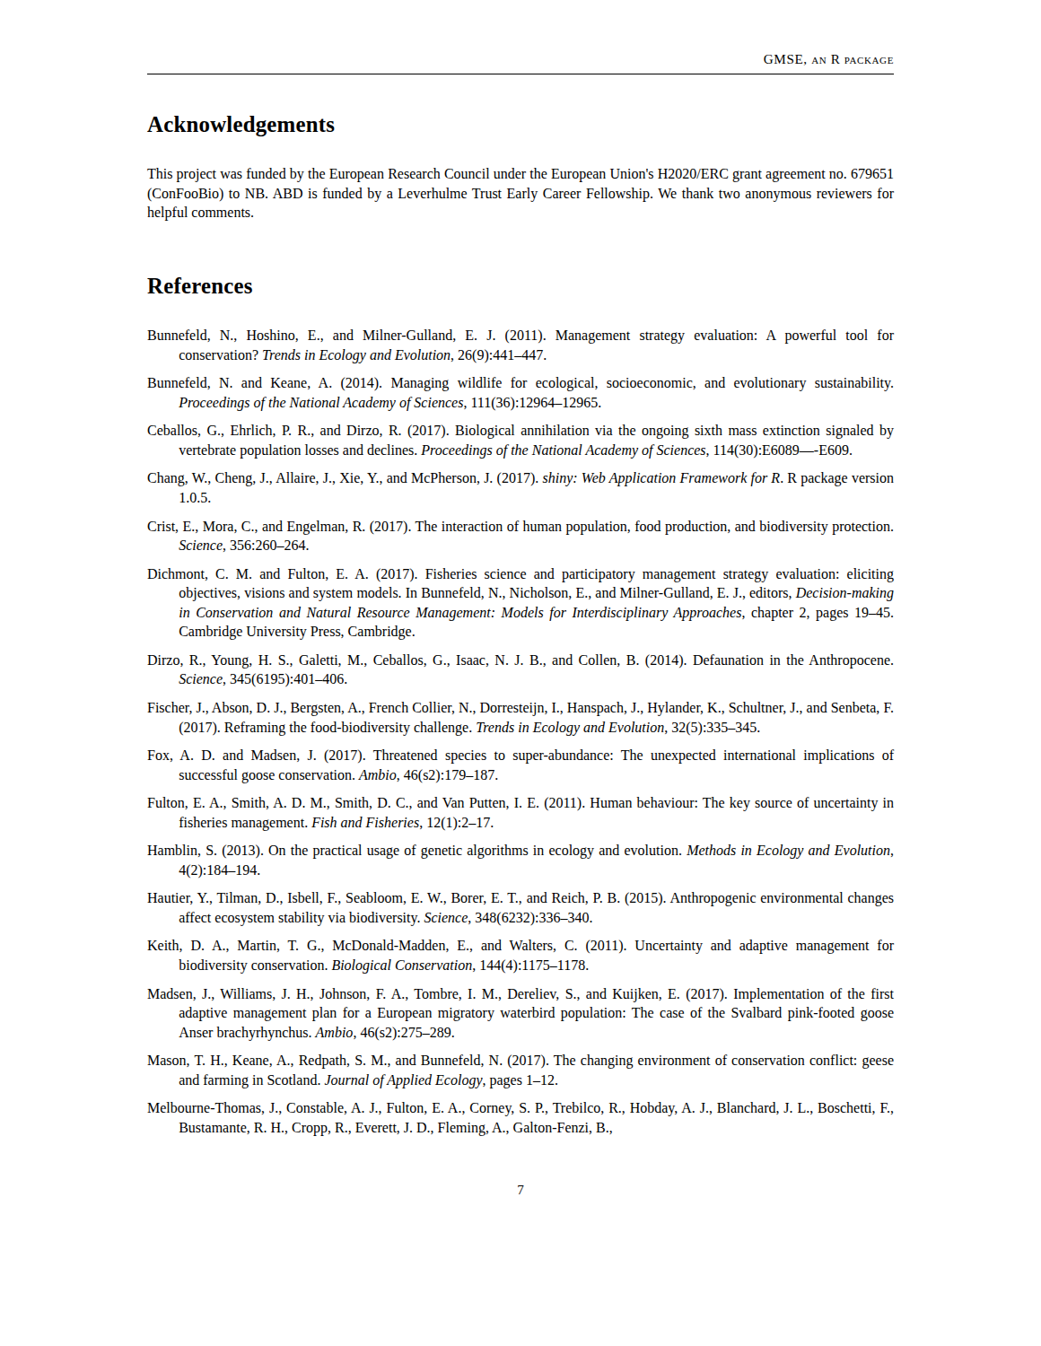GMSE, an R package
Acknowledgements
This project was funded by the European Research Council under the European Union's H2020/ERC grant agreement no. 679651 (ConFooBio) to NB. ABD is funded by a Leverhulme Trust Early Career Fellowship. We thank two anonymous reviewers for helpful comments.
References
Bunnefeld, N., Hoshino, E., and Milner-Gulland, E. J. (2011). Management strategy evaluation: A powerful tool for conservation? Trends in Ecology and Evolution, 26(9):441–447.
Bunnefeld, N. and Keane, A. (2014). Managing wildlife for ecological, socioeconomic, and evolutionary sustainability. Proceedings of the National Academy of Sciences, 111(36):12964–12965.
Ceballos, G., Ehrlich, P. R., and Dirzo, R. (2017). Biological annihilation via the ongoing sixth mass extinction signaled by vertebrate population losses and declines. Proceedings of the National Academy of Sciences, 114(30):E6089—-E609.
Chang, W., Cheng, J., Allaire, J., Xie, Y., and McPherson, J. (2017). shiny: Web Application Framework for R. R package version 1.0.5.
Crist, E., Mora, C., and Engelman, R. (2017). The interaction of human population, food production, and biodiversity protection. Science, 356:260–264.
Dichmont, C. M. and Fulton, E. A. (2017). Fisheries science and participatory management strategy evaluation: eliciting objectives, visions and system models. In Bunnefeld, N., Nicholson, E., and Milner-Gulland, E. J., editors, Decision-making in Conservation and Natural Resource Management: Models for Interdisciplinary Approaches, chapter 2, pages 19–45. Cambridge University Press, Cambridge.
Dirzo, R., Young, H. S., Galetti, M., Ceballos, G., Isaac, N. J. B., and Collen, B. (2014). Defaunation in the Anthropocene. Science, 345(6195):401–406.
Fischer, J., Abson, D. J., Bergsten, A., French Collier, N., Dorresteijn, I., Hanspach, J., Hylander, K., Schultner, J., and Senbeta, F. (2017). Reframing the food-biodiversity challenge. Trends in Ecology and Evolution, 32(5):335–345.
Fox, A. D. and Madsen, J. (2017). Threatened species to super-abundance: The unexpected international implications of successful goose conservation. Ambio, 46(s2):179–187.
Fulton, E. A., Smith, A. D. M., Smith, D. C., and Van Putten, I. E. (2011). Human behaviour: The key source of uncertainty in fisheries management. Fish and Fisheries, 12(1):2–17.
Hamblin, S. (2013). On the practical usage of genetic algorithms in ecology and evolution. Methods in Ecology and Evolution, 4(2):184–194.
Hautier, Y., Tilman, D., Isbell, F., Seabloom, E. W., Borer, E. T., and Reich, P. B. (2015). Anthropogenic environmental changes affect ecosystem stability via biodiversity. Science, 348(6232):336–340.
Keith, D. A., Martin, T. G., McDonald-Madden, E., and Walters, C. (2011). Uncertainty and adaptive management for biodiversity conservation. Biological Conservation, 144(4):1175–1178.
Madsen, J., Williams, J. H., Johnson, F. A., Tombre, I. M., Dereliev, S., and Kuijken, E. (2017). Implementation of the first adaptive management plan for a European migratory waterbird population: The case of the Svalbard pink-footed goose Anser brachyrhynchus. Ambio, 46(s2):275–289.
Mason, T. H., Keane, A., Redpath, S. M., and Bunnefeld, N. (2017). The changing environment of conservation conflict: geese and farming in Scotland. Journal of Applied Ecology, pages 1–12.
Melbourne-Thomas, J., Constable, A. J., Fulton, E. A., Corney, S. P., Trebilco, R., Hobday, A. J., Blanchard, J. L., Boschetti, F., Bustamante, R. H., Cropp, R., Everett, J. D., Fleming, A., Galton-Fenzi, B.,
7